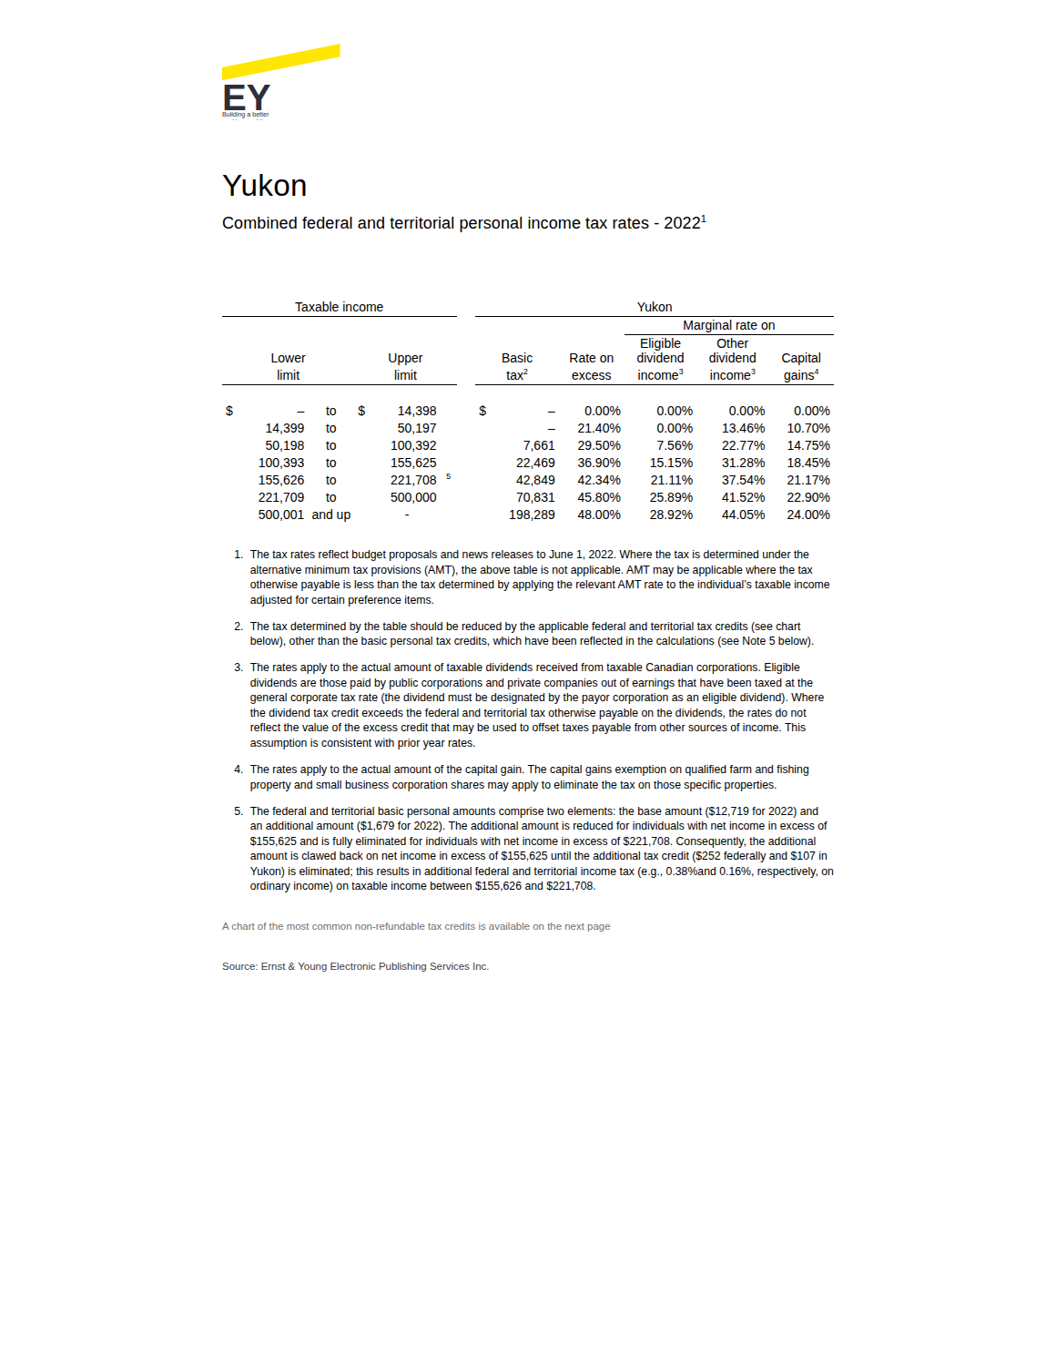EY Building a better working world
Yukon
Combined federal and territorial personal income tax rates - 20221
| Taxable income | | Yukon |
| | | | | Marginal rate on |
| Lower | Upper | | Basic | Rate on | Eligible dividend | Other dividend | Capital |
| limit | limit | | tax 2 | excess | income 3 | income 3 | gains 4 |
| $ | – | to | $ | 14,398 | | | $ | – | 0.00% | 0.00% | 0.00% | 0.00% |
| | 14,399 | to | | 50,197 | | | | – | 21.40% | 0.00% | 13.46% | 10.70% |
| | 50,198 | to | | 100,392 | | | | 7,661 | 29.50% | 7.56% | 22.77% | 14.75% |
| | 100,393 | to | | 155,625 | | | | 22,469 | 36.90% | 15.15% | 31.28% | 18.45% |
| | 155,626 | to | | 221,708 | 5 | | | 42,849 | 42.34% | 21.11% | 37.54% | 21.17% |
| | 221,709 | to | | 500,000 | | | | 70,831 | 45.80% | 25.89% | 41.52% | 22.90% |
| | 500,001 | and up | | - | | | | 198,289 | 48.00% | 28.92% | 44.05% | 24.00% |
The tax rates reflect budget proposals and news releases to June 1, 2022. Where the tax is determined under the alternative minimum tax provisions (AMT), the above table is not applicable. AMT may be applicable where the tax otherwise payable is less than the tax determined by applying the relevant AMT rate to the individual’s taxable income adjusted for certain preference items.
The tax determined by the table should be reduced by the applicable federal and territorial tax credits (see chart below), other than the basic personal tax credits, which have been reflected in the calculations (see Note 5 below).
The rates apply to the actual amount of taxable dividends received from taxable Canadian corporations. Eligible dividends are those paid by public corporations and private companies out of earnings that have been taxed at the general corporate tax rate (the dividend must be designated by the payor corporation as an eligible dividend). Where the dividend tax credit exceeds the federal and territorial tax otherwise payable on the dividends, the rates do not reflect the value of the excess credit that may be used to offset taxes payable from other sources of income. This assumption is consistent with prior year rates.
The rates apply to the actual amount of the capital gain. The capital gains exemption on qualified farm and fishing property and small business corporation shares may apply to eliminate the tax on those specific properties.
The federal and territorial basic personal amounts comprise two elements: the base amount ($12,719 for 2022) and an additional amount ($1,679 for 2022). The additional amount is reduced for individuals with net income in excess of $155,625 and is fully eliminated for individuals with net income in excess of $221,708. Consequently, the additional amount is clawed back on net income in excess of $155,625 until the additional tax credit ($252 federally and $107 in Yukon) is eliminated; this results in additional federal and territorial income tax (e.g., 0.38%and 0.16%, respectively, on ordinary income) on taxable income between $155,626 and $221,708.
A chart of the most common non-refundable tax credits is available on the next page
Source: Ernst & Young Electronic Publishing Services Inc.